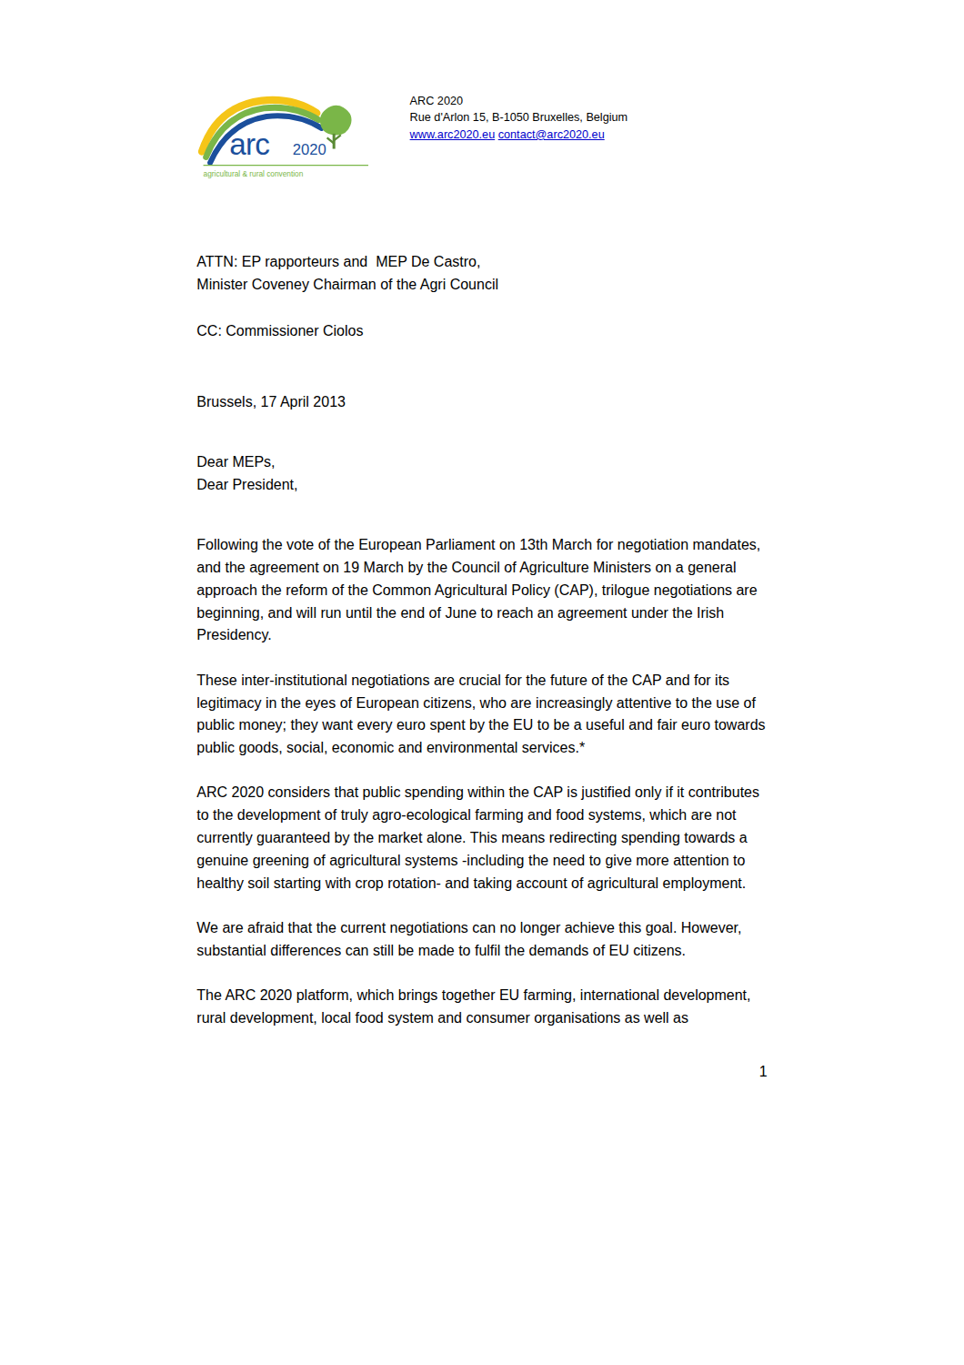arc 2020 agricultural & rural convention
ARC 2020
Rue d'Arlon 15, B-1050 Bruxelles, Belgium
www.arc2020.eu contact@arc2020.eu
ATTN: EP rapporteurs and MEP De Castro,
Minister Coveney Chairman of the Agri Council
CC: Commissioner Ciolos
Brussels, 17 April 2013
Dear MEPs,
Dear President,
Following the vote of the European Parliament on 13th March for negotiation mandates, and the agreement on 19 March by the Council of Agriculture Ministers on a general approach the reform of the Common Agricultural Policy (CAP), trilogue negotiations are beginning, and will run until the end of June to reach an agreement under the Irish Presidency.
These inter-institutional negotiations are crucial for the future of the CAP and for its legitimacy in the eyes of European citizens, who are increasingly attentive to the use of public money; they want every euro spent by the EU to be a useful and fair euro towards public goods, social, economic and environmental services.*
ARC 2020 considers that public spending within the CAP is justified only if it contributes to the development of truly agro-ecological farming and food systems, which are not currently guaranteed by the market alone. This means redirecting spending towards a genuine greening of agricultural systems -including the need to give more attention to healthy soil starting with crop rotation- and taking account of agricultural employment.
We are afraid that the current negotiations can no longer achieve this goal. However, substantial differences can still be made to fulfil the demands of EU citizens.
The ARC 2020 platform, which brings together EU farming, international development, rural development, local food system and consumer organisations as well as
1